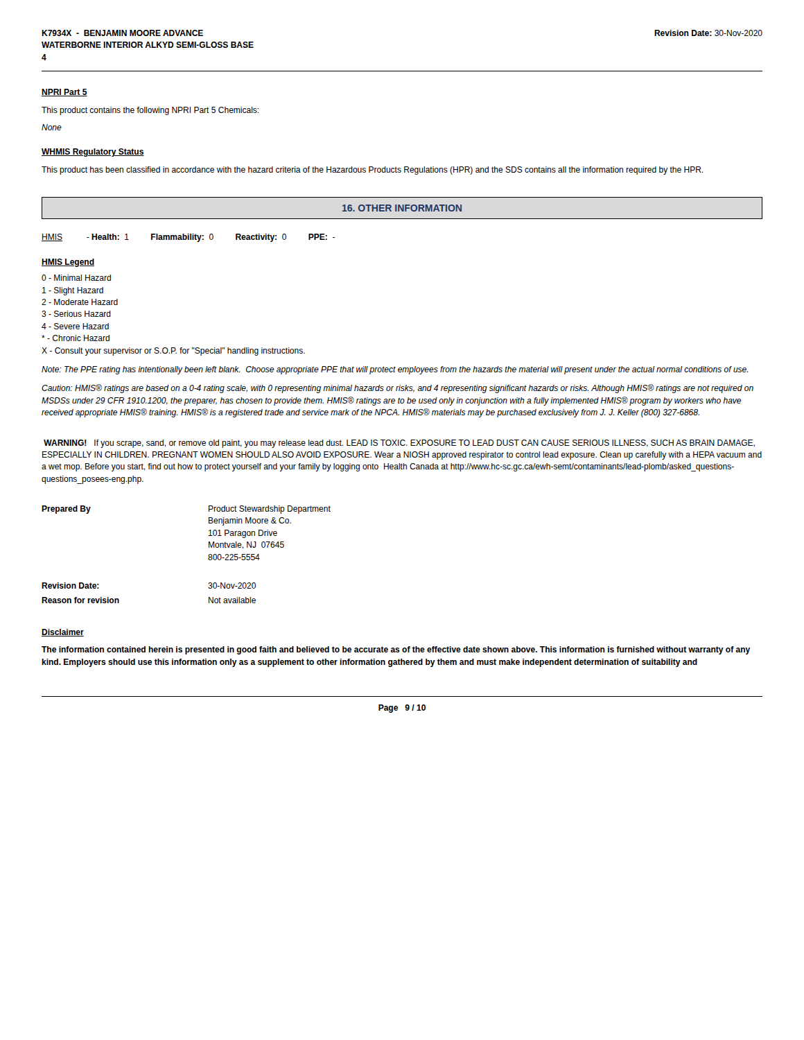K7934X - BENJAMIN MOORE ADVANCE
WATERBORNE INTERIOR ALKYD SEMI-GLOSS BASE
4
Revision Date: 30-Nov-2020
NPRI Part 5
This product contains the following NPRI Part 5 Chemicals:
None
WHMIS Regulatory Status
This product has been classified in accordance with the hazard criteria of the Hazardous Products Regulations (HPR) and the SDS contains all the information required by the HPR.
16. OTHER INFORMATION
HMIS - Health: 1 Flammability: 0 Reactivity: 0 PPE: -
HMIS Legend
0 - Minimal Hazard
1 - Slight Hazard
2 - Moderate Hazard
3 - Serious Hazard
4 - Severe Hazard
* - Chronic Hazard
X - Consult your supervisor or S.O.P. for "Special" handling instructions.
Note: The PPE rating has intentionally been left blank. Choose appropriate PPE that will protect employees from the hazards the material will present under the actual normal conditions of use.
Caution: HMIS® ratings are based on a 0-4 rating scale, with 0 representing minimal hazards or risks, and 4 representing significant hazards or risks. Although HMIS® ratings are not required on MSDSs under 29 CFR 1910.1200, the preparer, has chosen to provide them. HMIS® ratings are to be used only in conjunction with a fully implemented HMIS® program by workers who have received appropriate HMIS® training. HMIS® is a registered trade and service mark of the NPCA. HMIS® materials may be purchased exclusively from J. J. Keller (800) 327-6868.
WARNING! If you scrape, sand, or remove old paint, you may release lead dust. LEAD IS TOXIC. EXPOSURE TO LEAD DUST CAN CAUSE SERIOUS ILLNESS, SUCH AS BRAIN DAMAGE, ESPECIALLY IN CHILDREN. PREGNANT WOMEN SHOULD ALSO AVOID EXPOSURE. Wear a NIOSH approved respirator to control lead exposure. Clean up carefully with a HEPA vacuum and a wet mop. Before you start, find out how to protect yourself and your family by logging onto Health Canada at http://www.hc-sc.gc.ca/ewh-semt/contaminants/lead-plomb/asked_questions-questions_posees-eng.php.
| Prepared By | Product Stewardship Department Benjamin Moore & Co. 101 Paragon Drive Montvale, NJ 07645 800-225-5554 |
| Revision Date: | 30-Nov-2020 |
| Reason for revision | Not available |
Disclaimer
The information contained herein is presented in good faith and believed to be accurate as of the effective date shown above. This information is furnished without warranty of any kind. Employers should use this information only as a supplement to other information gathered by them and must make independent determination of suitability and
Page 9 / 10